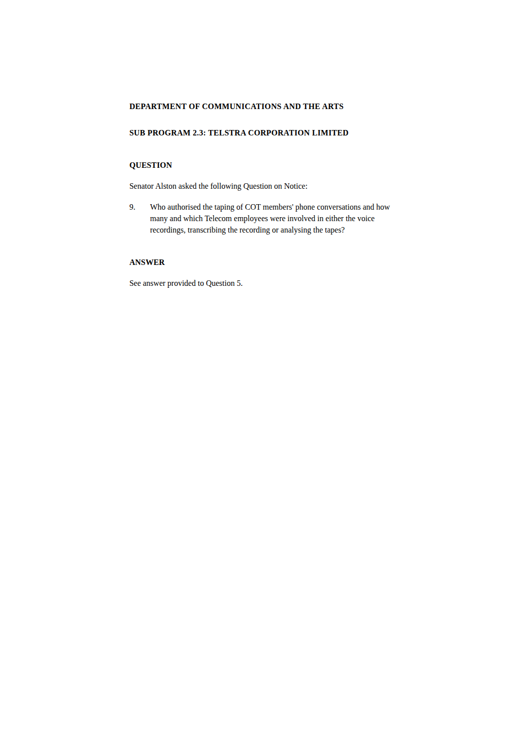DEPARTMENT OF COMMUNICATIONS AND THE ARTS
SUB PROGRAM 2.3: TELSTRA CORPORATION LIMITED
QUESTION
Senator Alston asked the following Question on Notice:
9. Who authorised the taping of COT members' phone conversations and how many and which Telecom employees were involved in either the voice recordings, transcribing the recording or analysing the tapes?
ANSWER
See answer provided to Question 5.